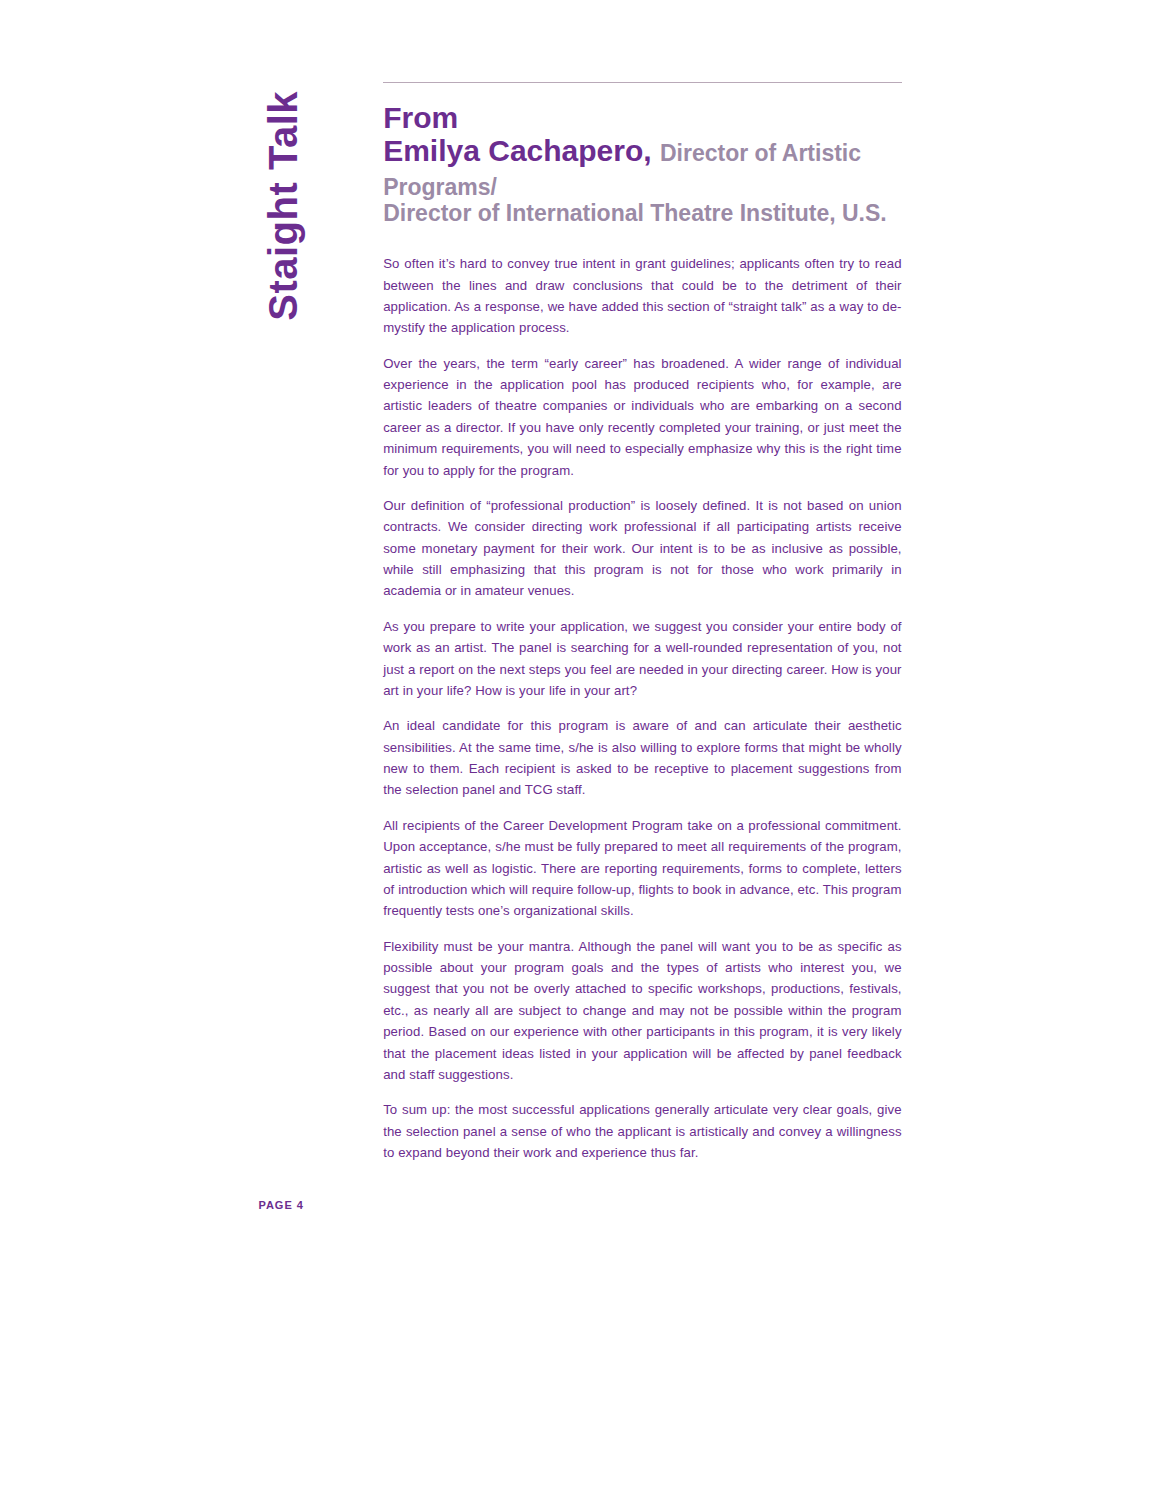Staight Talk
From Emilya Cachapero, Director of Artistic Programs/ Director of International Theatre Institute, U.S.
So often it’s hard to convey true intent in grant guidelines; applicants often try to read between the lines and draw conclusions that could be to the detriment of their application. As a response, we have added this section of “straight talk” as a way to de-mystify the application process.
Over the years, the term “early career” has broadened. A wider range of individual experience in the application pool has produced recipients who, for example, are artistic leaders of theatre companies or individuals who are embarking on a second career as a director. If you have only recently completed your training, or just meet the minimum requirements, you will need to especially emphasize why this is the right time for you to apply for the program.
Our definition of “professional production” is loosely defined. It is not based on union contracts. We consider directing work professional if all participating artists receive some monetary payment for their work. Our intent is to be as inclusive as possible, while still emphasizing that this program is not for those who work primarily in academia or in amateur venues.
As you prepare to write your application, we suggest you consider your entire body of work as an artist. The panel is searching for a well-rounded representation of you, not just a report on the next steps you feel are needed in your directing career. How is your art in your life? How is your life in your art?
An ideal candidate for this program is aware of and can articulate their aesthetic sensibilities. At the same time, s/he is also willing to explore forms that might be wholly new to them. Each recipient is asked to be receptive to placement suggestions from the selection panel and TCG staff.
All recipients of the Career Development Program take on a professional commitment. Upon acceptance, s/he must be fully prepared to meet all requirements of the program, artistic as well as logistic. There are reporting requirements, forms to complete, letters of introduction which will require follow-up, flights to book in advance, etc. This program frequently tests one’s organizational skills.
Flexibility must be your mantra. Although the panel will want you to be as specific as possible about your program goals and the types of artists who interest you, we suggest that you not be overly attached to specific workshops, productions, festivals, etc., as nearly all are subject to change and may not be possible within the program period. Based on our experience with other participants in this program, it is very likely that the placement ideas listed in your application will be affected by panel feedback and staff suggestions.
To sum up: the most successful applications generally articulate very clear goals, give the selection panel a sense of who the applicant is artistically and convey a willingness to expand beyond their work and experience thus far.
PAGE 4